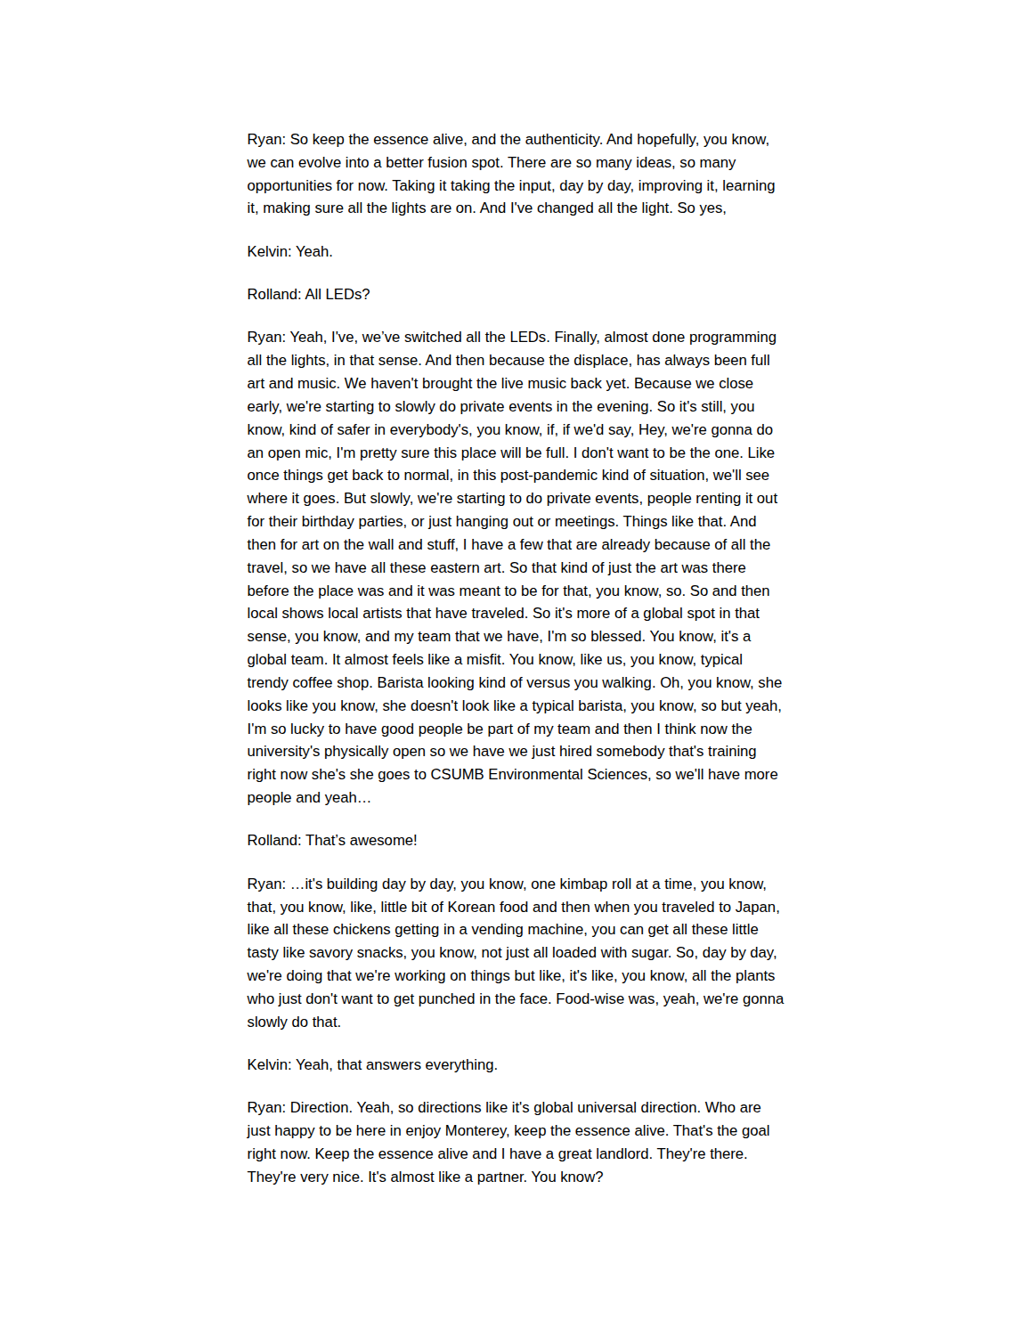Ryan: So keep the essence alive, and the authenticity. And hopefully, you know, we can evolve into a better fusion spot. There are so many ideas, so many opportunities for now. Taking it taking the input, day by day, improving it, learning it, making sure all the lights are on. And I've changed all the light. So yes,
Kelvin: Yeah.
Rolland: All LEDs?
Ryan: Yeah, I've, we’ve switched all the LEDs. Finally, almost done programming all the lights, in that sense. And then because the displace, has always been full art and music. We haven't brought the live music back yet. Because we close early, we're starting to slowly do private events in the evening. So it's still, you know, kind of safer in everybody's, you know, if, if we'd say, Hey, we're gonna do an open mic, I'm pretty sure this place will be full. I don't want to be the one. Like once things get back to normal, in this post-pandemic kind of situation, we'll see where it goes. But slowly, we're starting to do private events, people renting it out for their birthday parties, or just hanging out or meetings. Things like that. And then for art on the wall and stuff, I have a few that are already because of all the travel, so we have all these eastern art. So that kind of just the art was there before the place was and it was meant to be for that, you know, so. So and then local shows local artists that have traveled. So it's more of a global spot in that sense, you know, and my team that we have, I'm so blessed. You know, it's a global team. It almost feels like a misfit. You know, like us, you know, typical trendy coffee shop. Barista looking kind of versus you walking. Oh, you know, she looks like you know, she doesn't look like a typical barista, you know, so but yeah, I'm so lucky to have good people be part of my team and then I think now the university's physically open so we have we just hired somebody that's training right now she's she goes to CSUMB Environmental Sciences, so we'll have more people and yeah…
Rolland: That’s awesome!
Ryan: …it's building day by day, you know, one kimbap roll at a time, you know, that, you know, like, little bit of Korean food and then when you traveled to Japan, like all these chickens getting in a vending machine, you can get all these little tasty like savory snacks, you know, not just all loaded with sugar. So, day by day, we're doing that we're working on things but like, it's like, you know, all the plants who just don't want to get punched in the face. Food-wise was, yeah, we're gonna slowly do that.
Kelvin: Yeah, that answers everything.
Ryan: Direction. Yeah, so directions like it's global universal direction. Who are just happy to be here in enjoy Monterey, keep the essence alive. That's the goal right now. Keep the essence alive and I have a great landlord. They're there. They're very nice. It's almost like a partner. You know?